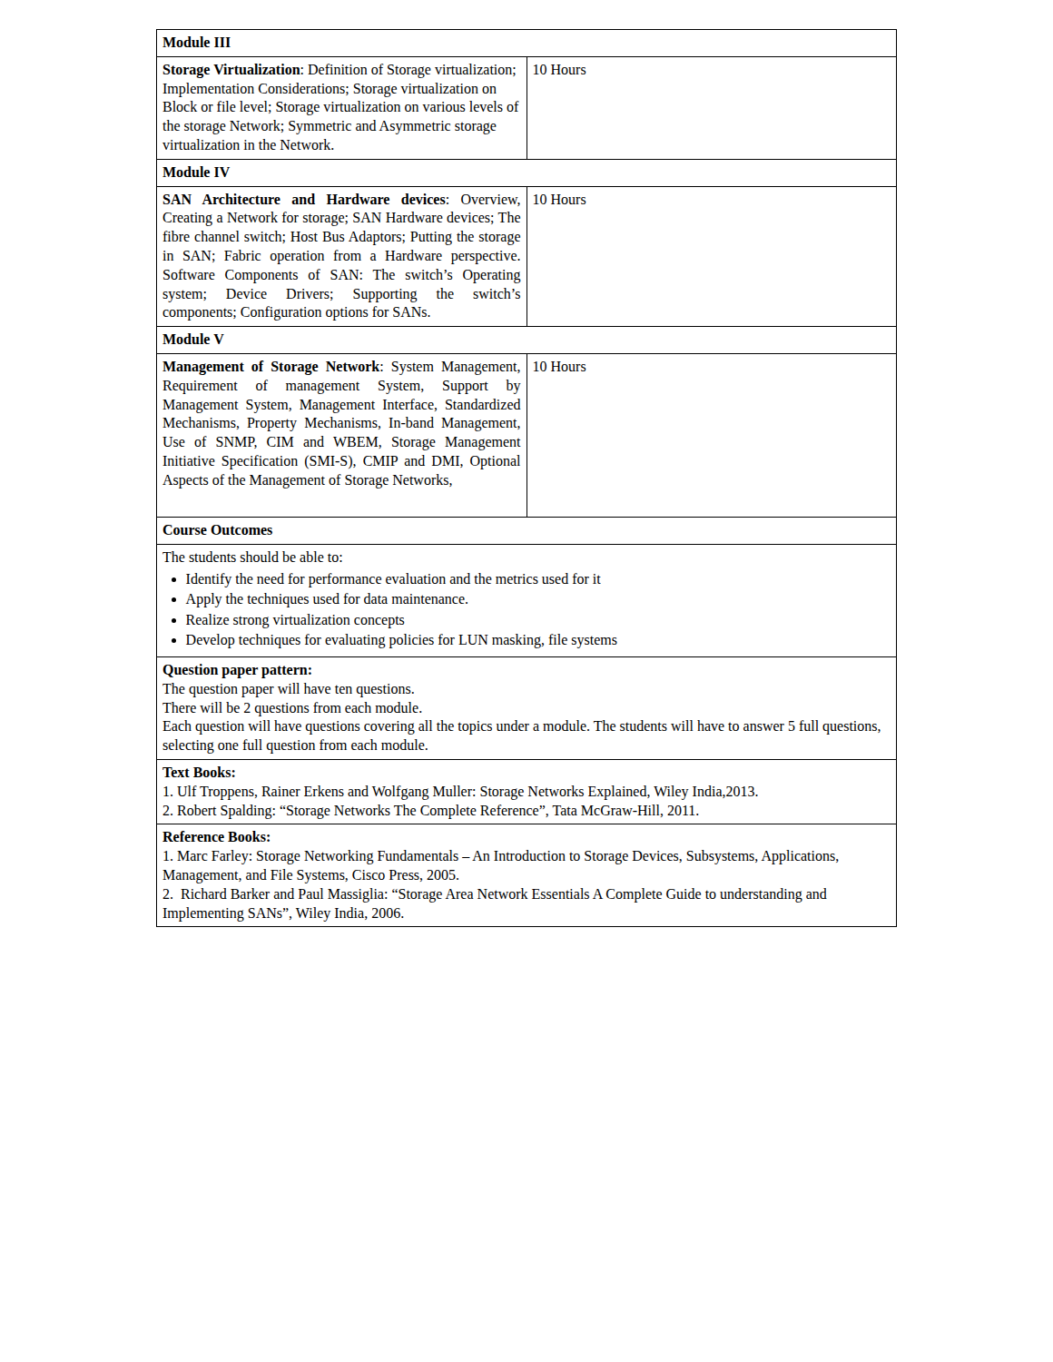| Module III |
| Storage Virtualization : Definition of Storage virtualization; Implementation Considerations; Storage virtualization on Block or file level; Storage virtualization on various levels of the storage Network; Symmetric and Asymmetric storage virtualization in the Network. | 10 Hours |
| Module IV |
| SAN Architecture and Hardware devices : Overview, Creating a Network for storage; SAN Hardware devices; The fibre channel switch; Host Bus Adaptors; Putting the storage in SAN; Fabric operation from a Hardware perspective. Software Components of SAN: The switch’s Operating system; Device Drivers; Supporting the switch’s components; Configuration options for SANs. | 10 Hours |
| Module V |
| Management of Storage Network : System Management, Requirement of management System, Support by Management System, Management Interface, Standardized Mechanisms, Property Mechanisms, In-band Management, Use of SNMP, CIM and WBEM, Storage Management Initiative Specification (SMI-S), CMIP and DMI, Optional Aspects of the Management of Storage Networks, | 10 Hours |
| Course Outcomes |
| The students should be able to: Identify the need for performance evaluation and the metrics used for it Apply the techniques used for data maintenance. Realize strong virtualization concepts Develop techniques for evaluating policies for LUN masking, file systems |
| Question paper pattern: The question paper will have ten questions. There will be 2 questions from each module. Each question will have questions covering all the topics under a module. The students will have to answer 5 full questions, selecting one full question from each module. |
| Text Books: 1. Ulf Troppens, Rainer Erkens and Wolfgang Muller: Storage Networks Explained, Wiley India,2013. 2. Robert Spalding: “Storage Networks The Complete Reference”, Tata McGraw-Hill, 2011. |
| Reference Books: 1. Marc Farley: Storage Networking Fundamentals – An Introduction to Storage Devices, Subsystems, Applications, Management, and File Systems, Cisco Press, 2005. 2. Richard Barker and Paul Massiglia: “Storage Area Network Essentials A Complete Guide to understanding and Implementing SANs”, Wiley India, 2006. |